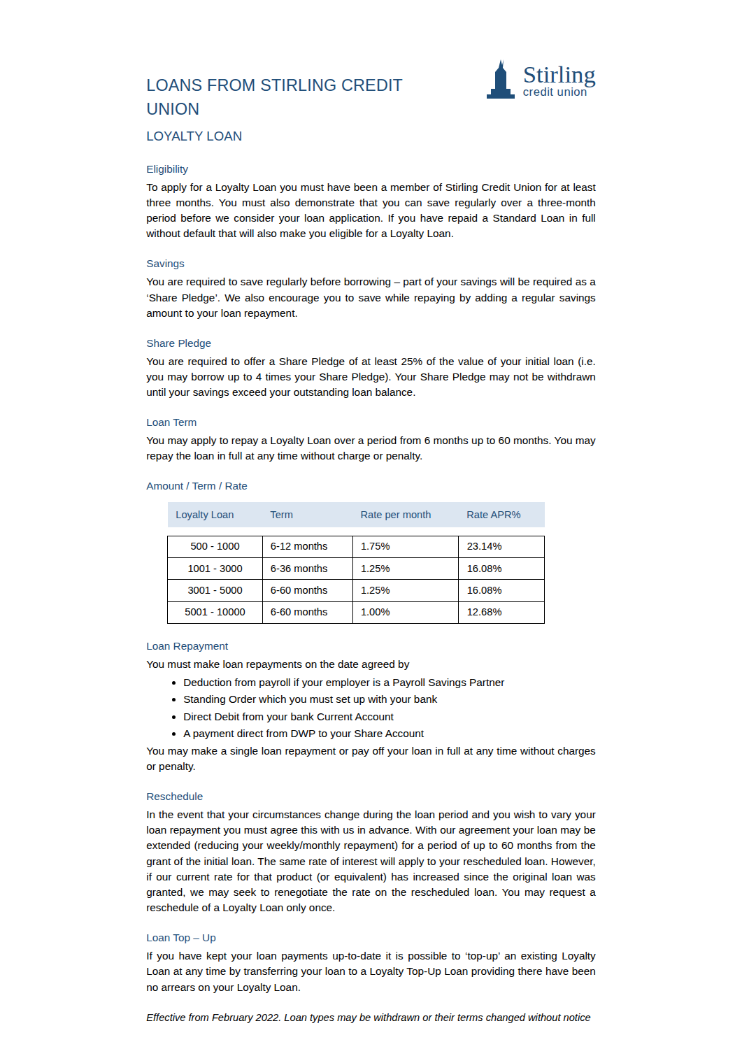LOANS FROM STIRLING CREDIT UNION
Stirling credit union
LOYALTY LOAN
Eligibility
To apply for a Loyalty Loan you must have been a member of Stirling Credit Union for at least three months. You must also demonstrate that you can save regularly over a three-month period before we consider your loan application. If you have repaid a Standard Loan in full without default that will also make you eligible for a Loyalty Loan.
Savings
You are required to save regularly before borrowing – part of your savings will be required as a ‘Share Pledge’. We also encourage you to save while repaying by adding a regular savings amount to your loan repayment.
Share Pledge
You are required to offer a Share Pledge of at least 25% of the value of your initial loan (i.e. you may borrow up to 4 times your Share Pledge). Your Share Pledge may not be withdrawn until your savings exceed your outstanding loan balance.
Loan Term
You may apply to repay a Loyalty Loan over a period from 6 months up to 60 months. You may repay the loan in full at any time without charge or penalty.
Amount / Term / Rate
| Loyalty Loan | Term | Rate per month | Rate APR% |
| --- | --- | --- | --- |
| 500 - 1000 | 6-12 months | 1.75% | 23.14% |
| 1001 - 3000 | 6-36 months | 1.25% | 16.08% |
| 3001 - 5000 | 6-60 months | 1.25% | 16.08% |
| 5001 - 10000 | 6-60 months | 1.00% | 12.68% |
Loan Repayment
You must make loan repayments on the date agreed by
Deduction from payroll if your employer is a Payroll Savings Partner
Standing Order which you must set up with your bank
Direct Debit from your bank Current Account
A payment direct from DWP to your Share Account
You may make a single loan repayment or pay off your loan in full at any time without charges or penalty.
Reschedule
In the event that your circumstances change during the loan period and you wish to vary your loan repayment you must agree this with us in advance. With our agreement your loan may be extended (reducing your weekly/monthly repayment) for a period of up to 60 months from the grant of the initial loan. The same rate of interest will apply to your rescheduled loan. However, if our current rate for that product (or equivalent) has increased since the original loan was granted, we may seek to renegotiate the rate on the rescheduled loan. You may request a reschedule of a Loyalty Loan only once.
Loan Top – Up
If you have kept your loan payments up-to-date it is possible to ‘top-up’ an existing Loyalty Loan at any time by transferring your loan to a Loyalty Top-Up Loan providing there have been no arrears on your Loyalty Loan.
Effective from February 2022. Loan types may be withdrawn or their terms changed without notice